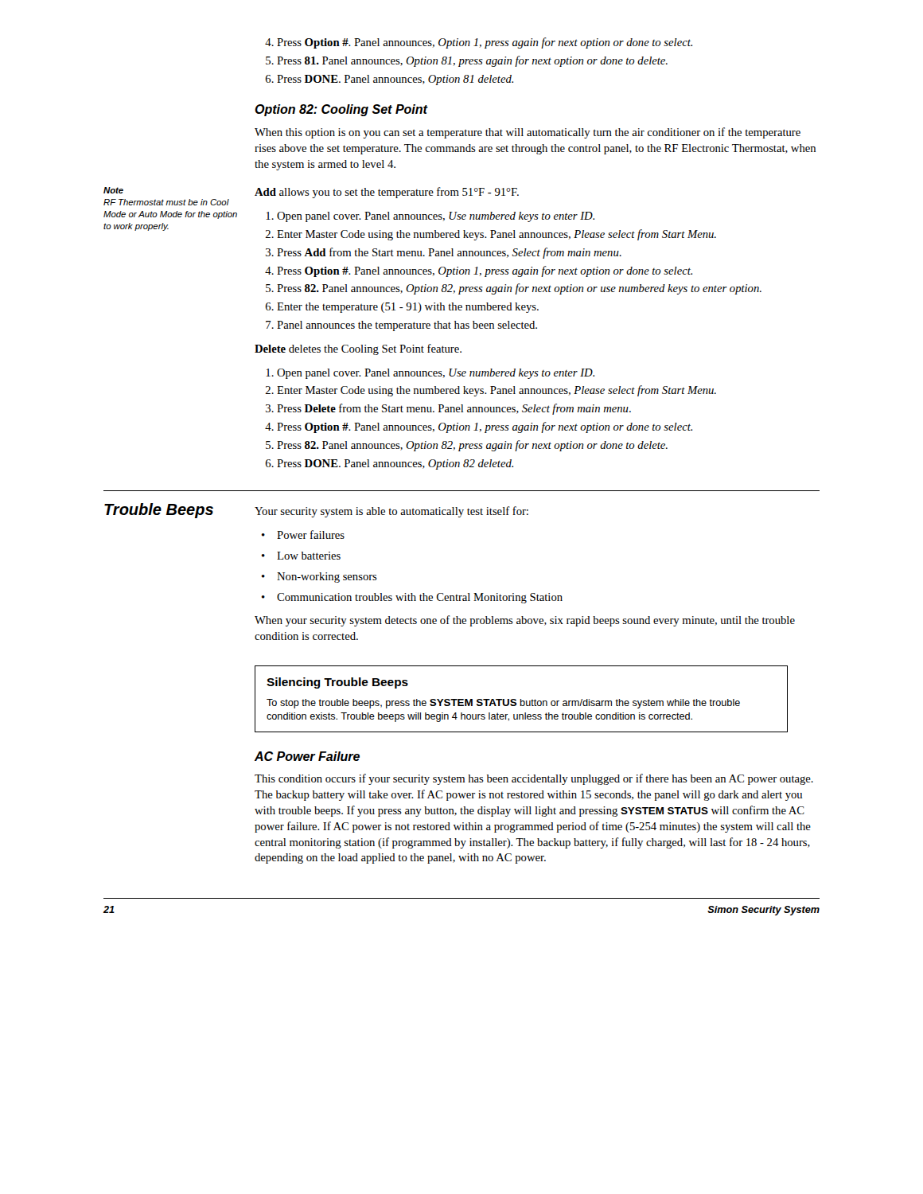Press Option #. Panel announces, Option 1, press again for next option or done to select.
Press 81. Panel announces, Option 81, press again for next option or done to delete.
Press DONE. Panel announces, Option 81 deleted.
Option 82: Cooling Set Point
When this option is on you can set a temperature that will automatically turn the air conditioner on if the temperature rises above the set temperature. The commands are set through the control panel, to the RF Electronic Thermostat, when the system is armed to level 4.
Note
RF Thermostat must be in Cool Mode or Auto Mode for the option to work properly.
Add allows you to set the temperature from 51°F - 91°F.
Open panel cover. Panel announces, Use numbered keys to enter ID.
Enter Master Code using the numbered keys. Panel announces, Please select from Start Menu.
Press Add from the Start menu. Panel announces, Select from main menu.
Press Option #. Panel announces, Option 1, press again for next option or done to select.
Press 82. Panel announces, Option 82, press again for next option or use numbered keys to enter option.
Enter the temperature (51 - 91) with the numbered keys.
Panel announces the temperature that has been selected.
Delete deletes the Cooling Set Point feature.
Open panel cover. Panel announces, Use numbered keys to enter ID.
Enter Master Code using the numbered keys. Panel announces, Please select from Start Menu.
Press Delete from the Start menu. Panel announces, Select from main menu.
Press Option #. Panel announces, Option 1, press again for next option or done to select.
Press 82. Panel announces, Option 82, press again for next option or done to delete.
Press DONE. Panel announces, Option 82 deleted.
Trouble Beeps
Your security system is able to automatically test itself for:
Power failures
Low batteries
Non-working sensors
Communication troubles with the Central Monitoring Station
When your security system detects one of the problems above, six rapid beeps sound every minute, until the trouble condition is corrected.
Silencing Trouble Beeps
To stop the trouble beeps, press the SYSTEM STATUS button or arm/disarm the system while the trouble condition exists. Trouble beeps will begin 4 hours later, unless the trouble condition is corrected.
AC Power Failure
This condition occurs if your security system has been accidentally unplugged or if there has been an AC power outage. The backup battery will take over. If AC power is not restored within 15 seconds, the panel will go dark and alert you with trouble beeps. If you press any button, the display will light and pressing SYSTEM STATUS will confirm the AC power failure. If AC power is not restored within a programmed period of time (5-254 minutes) the system will call the central monitoring station (if programmed by installer). The backup battery, if fully charged, will last for 18 - 24 hours, depending on the load applied to the panel, with no AC power.
21 Simon Security System